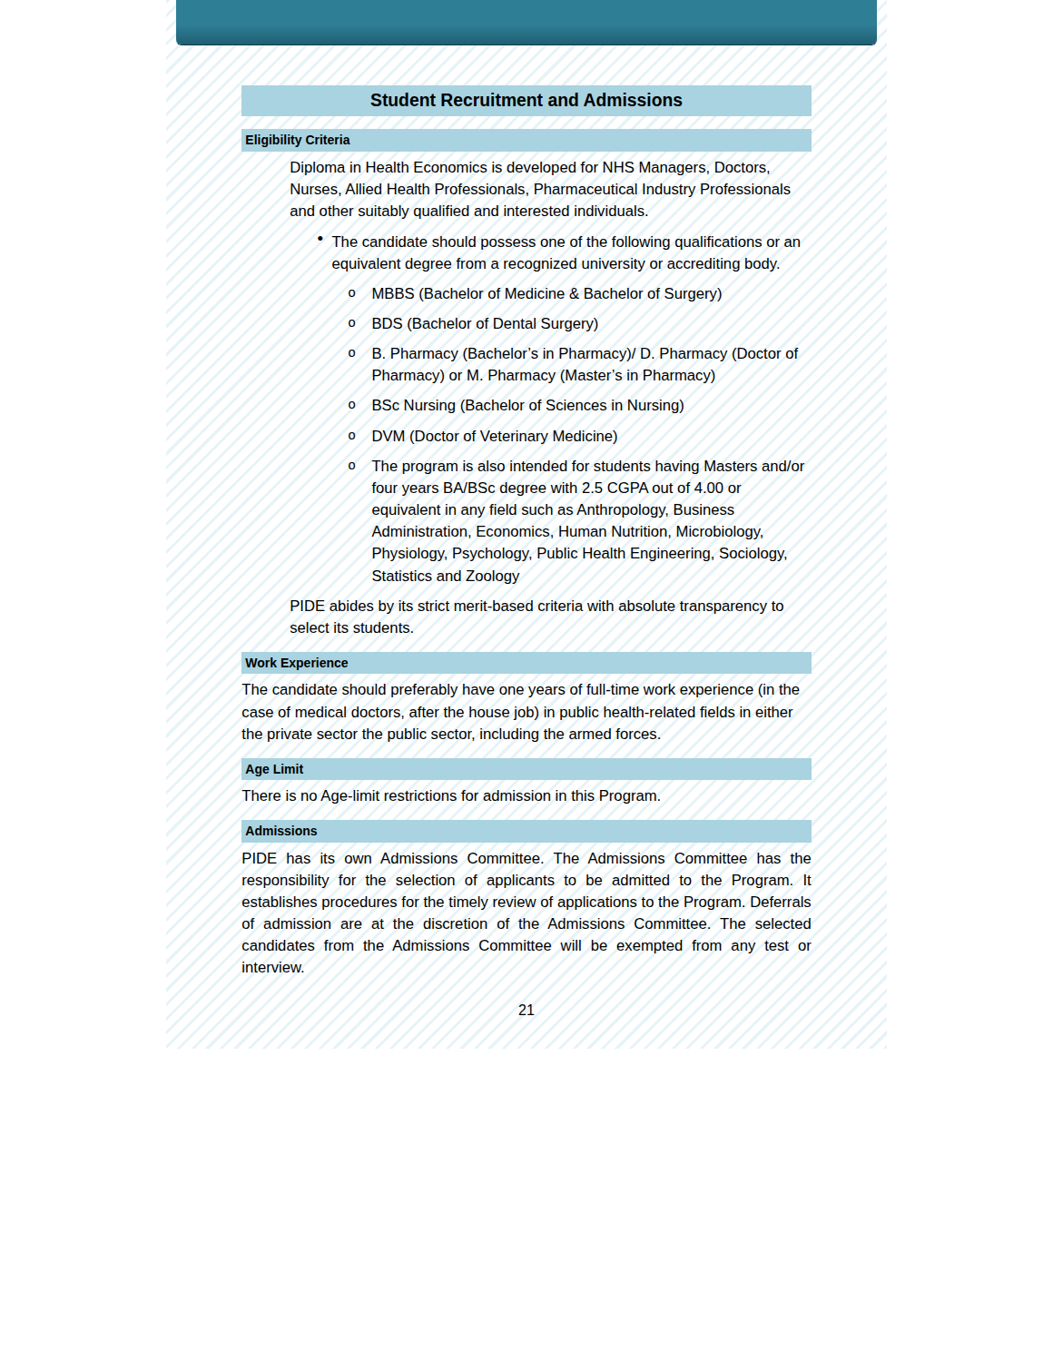Student Recruitment and Admissions
Eligibility Criteria
Diploma in Health Economics is developed for NHS Managers, Doctors, Nurses, Allied Health Professionals, Pharmaceutical Industry Professionals and other suitably qualified and interested individuals.
The candidate should possess one of the following qualifications or an equivalent degree from a recognized university or accrediting body.
MBBS (Bachelor of Medicine & Bachelor of Surgery)
BDS (Bachelor of Dental Surgery)
B. Pharmacy (Bachelor’s in Pharmacy)/ D. Pharmacy (Doctor of Pharmacy) or M. Pharmacy (Master’s in Pharmacy)
BSc Nursing (Bachelor of Sciences in Nursing)
DVM (Doctor of Veterinary Medicine)
The program is also intended for students having Masters and/or four years BA/BSc degree with 2.5 CGPA out of 4.00 or equivalent in any field such as Anthropology, Business Administration, Economics, Human Nutrition, Microbiology, Physiology, Psychology, Public Health Engineering, Sociology, Statistics and Zoology
PIDE abides by its strict merit-based criteria with absolute transparency to select its students.
Work Experience
The candidate should preferably have one years of full-time work experience (in the case of medical doctors, after the house job) in public health-related fields in either the private sector the public sector, including the armed forces.
Age Limit
There is no Age-limit restrictions for admission in this Program.
Admissions
PIDE has its own Admissions Committee. The Admissions Committee has the responsibility for the selection of applicants to be admitted to the Program. It establishes procedures for the timely review of applications to the Program. Deferrals of admission are at the discretion of the Admissions Committee. The selected candidates from the Admissions Committee will be exempted from any test or interview.
21